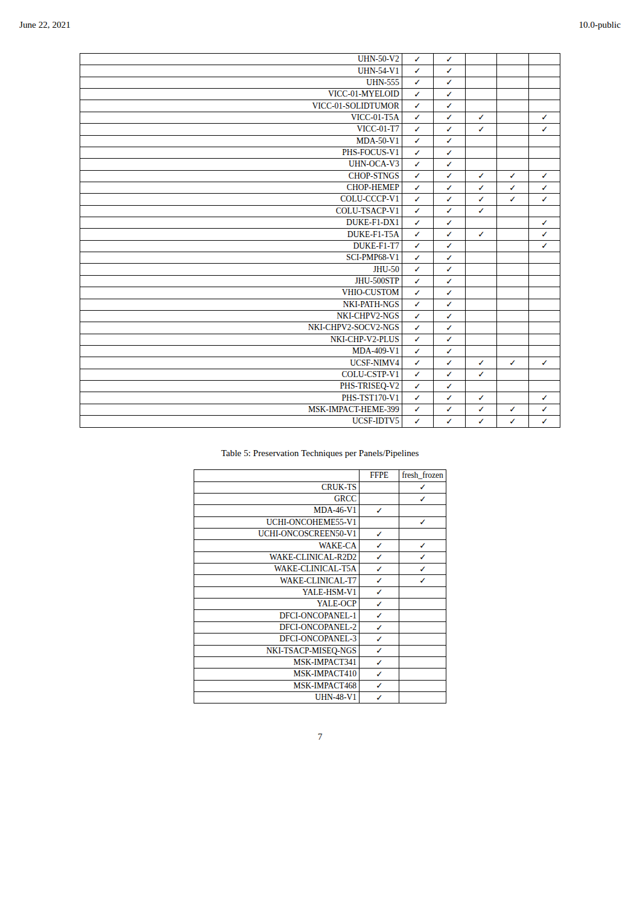June 22, 2021 10.0-public
| UHN-50-V2 | ✓ | ✓ | | | |
| UHN-54-V1 | ✓ | ✓ | | | |
| UHN-555 | ✓ | ✓ | | | |
| VICC-01-MYELOID | ✓ | ✓ | | | |
| VICC-01-SOLIDTUMOR | ✓ | ✓ | | | |
| VICC-01-T5A | ✓ | ✓ | ✓ | | ✓ |
| VICC-01-T7 | ✓ | ✓ | ✓ | | ✓ |
| MDA-50-V1 | ✓ | ✓ | | | |
| PHS-FOCUS-V1 | ✓ | ✓ | | | |
| UHN-OCA-V3 | ✓ | ✓ | | | |
| CHOP-STNGS | ✓ | ✓ | ✓ | ✓ | ✓ |
| CHOP-HEMEP | ✓ | ✓ | ✓ | ✓ | ✓ |
| COLU-CCCP-V1 | ✓ | ✓ | ✓ | ✓ | ✓ |
| COLU-TSACP-V1 | ✓ | ✓ | ✓ | | |
| DUKE-F1-DX1 | ✓ | ✓ | | | ✓ |
| DUKE-F1-T5A | ✓ | ✓ | ✓ | | ✓ |
| DUKE-F1-T7 | ✓ | ✓ | | | ✓ |
| SCI-PMP68-V1 | ✓ | ✓ | | | |
| JHU-50 | ✓ | ✓ | | | |
| JHU-500STP | ✓ | ✓ | | | |
| VHIO-CUSTOM | ✓ | ✓ | | | |
| NKI-PATH-NGS | ✓ | ✓ | | | |
| NKI-CHPV2-NGS | ✓ | ✓ | | | |
| NKI-CHPV2-SOCV2-NGS | ✓ | ✓ | | | |
| NKI-CHP-V2-PLUS | ✓ | ✓ | | | |
| MDA-409-V1 | ✓ | ✓ | | | |
| UCSF-NIMV4 | ✓ | ✓ | ✓ | ✓ | ✓ |
| COLU-CSTP-V1 | ✓ | ✓ | ✓ | | |
| PHS-TRISEQ-V2 | ✓ | ✓ | | | |
| PHS-TST170-V1 | ✓ | ✓ | ✓ | | ✓ |
| MSK-IMPACT-HEME-399 | ✓ | ✓ | ✓ | ✓ | ✓ |
| UCSF-IDTV5 | ✓ | ✓ | ✓ | ✓ | ✓ |
Table 5: Preservation Techniques per Panels/Pipelines
| | FFPE | fresh_frozen |
| --- | --- | --- |
| CRUK-TS | | ✓ |
| GRCC | | ✓ |
| MDA-46-V1 | ✓ | |
| UCHI-ONCOHEME55-V1 | | ✓ |
| UCHI-ONCOSCREEN50-V1 | ✓ | |
| WAKE-CA | ✓ | ✓ |
| WAKE-CLINICAL-R2D2 | ✓ | ✓ |
| WAKE-CLINICAL-T5A | ✓ | ✓ |
| WAKE-CLINICAL-T7 | ✓ | ✓ |
| YALE-HSM-V1 | ✓ | |
| YALE-OCP | ✓ | |
| DFCI-ONCOPANEL-1 | ✓ | |
| DFCI-ONCOPANEL-2 | ✓ | |
| DFCI-ONCOPANEL-3 | ✓ | |
| NKI-TSACP-MISEQ-NGS | ✓ | |
| MSK-IMPACT341 | ✓ | |
| MSK-IMPACT410 | ✓ | |
| MSK-IMPACT468 | ✓ | |
| UHN-48-V1 | ✓ | |
7